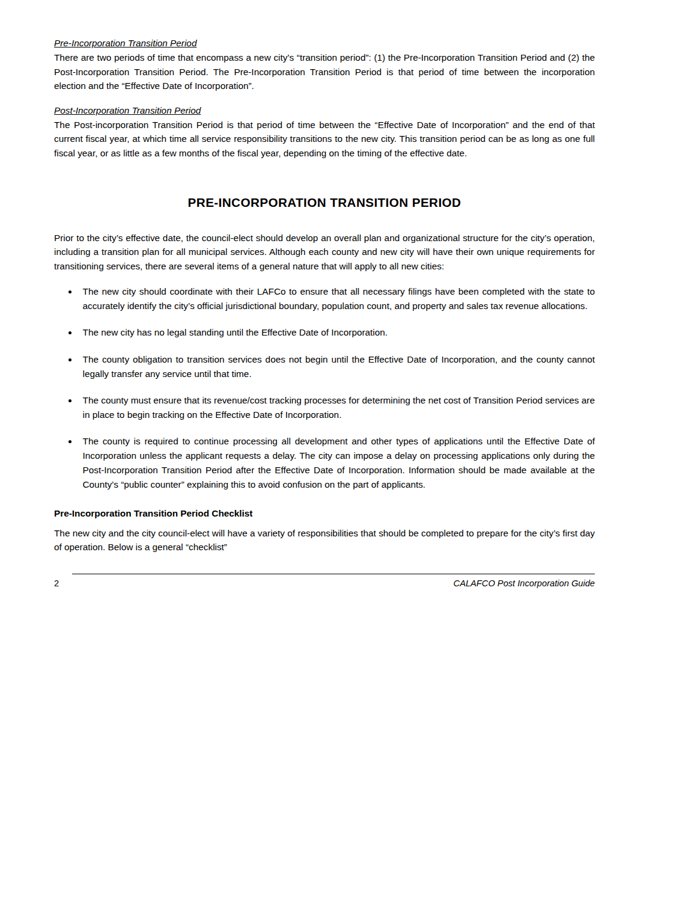Pre-Incorporation Transition Period
There are two periods of time that encompass a new city’s “transition period”: (1) the Pre-Incorporation Transition Period and (2) the Post-Incorporation Transition Period. The Pre-Incorporation Transition Period is that period of time between the incorporation election and the “Effective Date of Incorporation”.
Post-Incorporation Transition Period
The Post-incorporation Transition Period is that period of time between the “Effective Date of Incorporation” and the end of that current fiscal year, at which time all service responsibility transitions to the new city. This transition period can be as long as one full fiscal year, or as little as a few months of the fiscal year, depending on the timing of the effective date.
PRE-INCORPORATION TRANSITION PERIOD
Prior to the city’s effective date, the council-elect should develop an overall plan and organizational structure for the city’s operation, including a transition plan for all municipal services. Although each county and new city will have their own unique requirements for transitioning services, there are several items of a general nature that will apply to all new cities:
The new city should coordinate with their LAFCo to ensure that all necessary filings have been completed with the state to accurately identify the city’s official jurisdictional boundary, population count, and property and sales tax revenue allocations.
The new city has no legal standing until the Effective Date of Incorporation.
The county obligation to transition services does not begin until the Effective Date of Incorporation, and the county cannot legally transfer any service until that time.
The county must ensure that its revenue/cost tracking processes for determining the net cost of Transition Period services are in place to begin tracking on the Effective Date of Incorporation.
The county is required to continue processing all development and other types of applications until the Effective Date of Incorporation unless the applicant requests a delay. The city can impose a delay on processing applications only during the Post-Incorporation Transition Period after the Effective Date of Incorporation. Information should be made available at the County’s “public counter” explaining this to avoid confusion on the part of applicants.
Pre-Incorporation Transition Period Checklist
The new city and the city council-elect will have a variety of responsibilities that should be completed to prepare for the city’s first day of operation. Below is a general “checklist”
2 CALAFCO Post Incorporation Guide